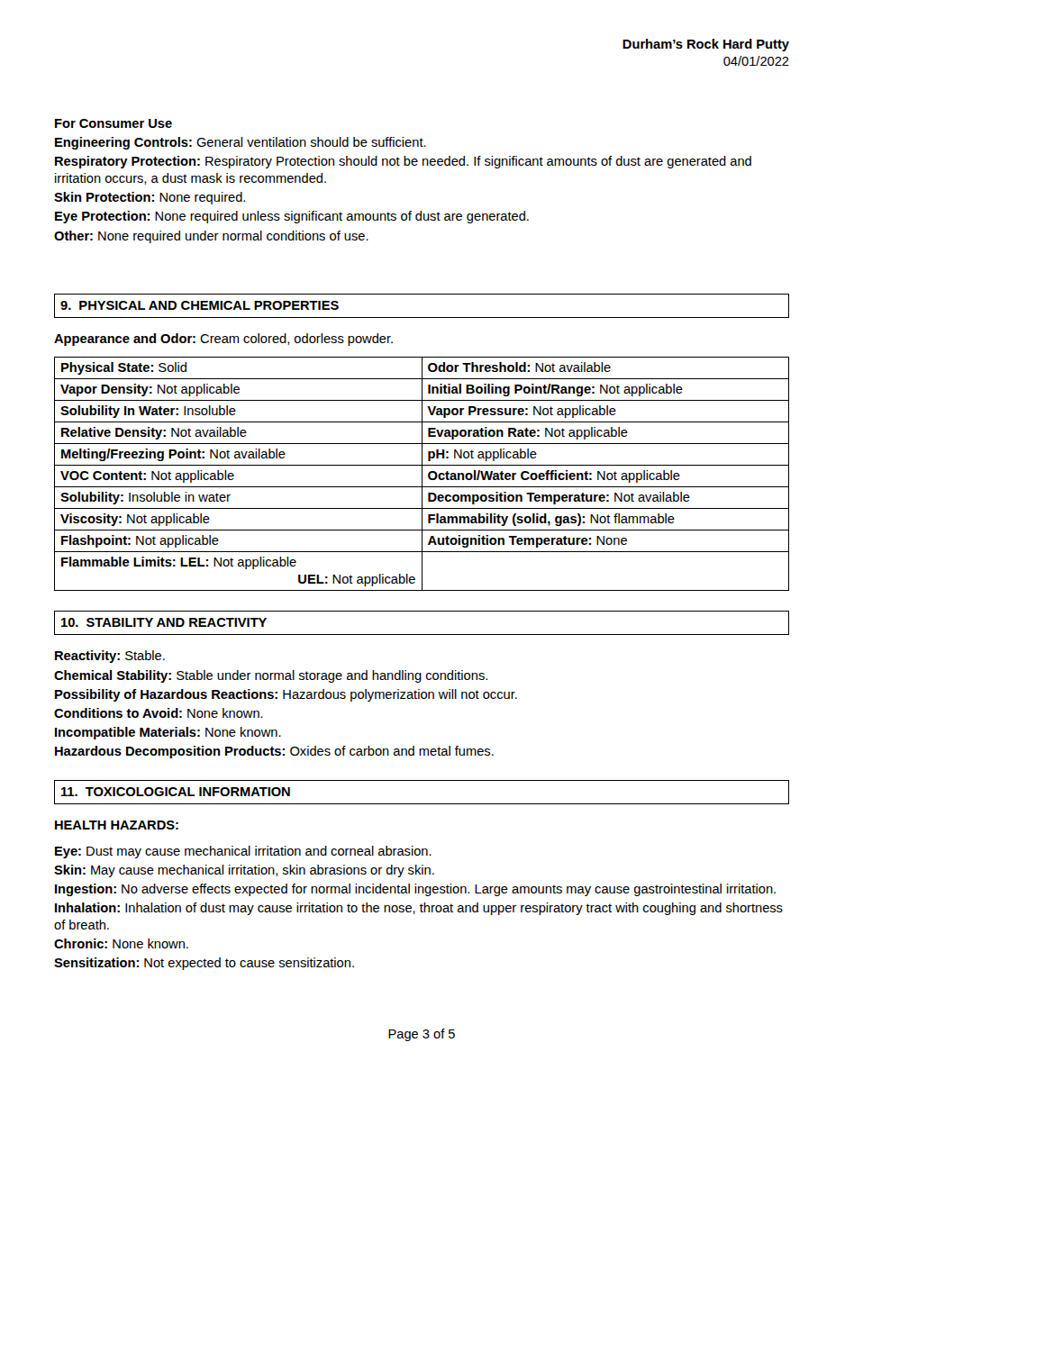Durham’s Rock Hard Putty
04/01/2022
For Consumer Use
Engineering Controls: General ventilation should be sufficient.
Respiratory Protection: Respiratory Protection should not be needed. If significant amounts of dust are generated and irritation occurs, a dust mask is recommended.
Skin Protection: None required.
Eye Protection: None required unless significant amounts of dust are generated.
Other: None required under normal conditions of use.
9. PHYSICAL AND CHEMICAL PROPERTIES
Appearance and Odor: Cream colored, odorless powder.
| Physical State: Solid | Odor Threshold: Not available |
| Vapor Density: Not applicable | Initial Boiling Point/Range: Not applicable |
| Solubility In Water: Insoluble | Vapor Pressure: Not applicable |
| Relative Density: Not available | Evaporation Rate: Not applicable |
| Melting/Freezing Point: Not available | pH: Not applicable |
| VOC Content: Not applicable | Octanol/Water Coefficient: Not applicable |
| Solubility: Insoluble in water | Decomposition Temperature: Not available |
| Viscosity: Not applicable | Flammability (solid, gas): Not flammable |
| Flashpoint: Not applicable | Autoignition Temperature: None |
| Flammable Limits: LEL: Not applicable UEL: Not applicable | |
10. STABILITY AND REACTIVITY
Reactivity: Stable.
Chemical Stability: Stable under normal storage and handling conditions.
Possibility of Hazardous Reactions: Hazardous polymerization will not occur.
Conditions to Avoid: None known.
Incompatible Materials: None known.
Hazardous Decomposition Products: Oxides of carbon and metal fumes.
11. TOXICOLOGICAL INFORMATION
HEALTH HAZARDS:
Eye: Dust may cause mechanical irritation and corneal abrasion.
Skin: May cause mechanical irritation, skin abrasions or dry skin.
Ingestion: No adverse effects expected for normal incidental ingestion. Large amounts may cause gastrointestinal irritation.
Inhalation: Inhalation of dust may cause irritation to the nose, throat and upper respiratory tract with coughing and shortness of breath.
Chronic: None known.
Sensitization: Not expected to cause sensitization.
Page 3 of 5